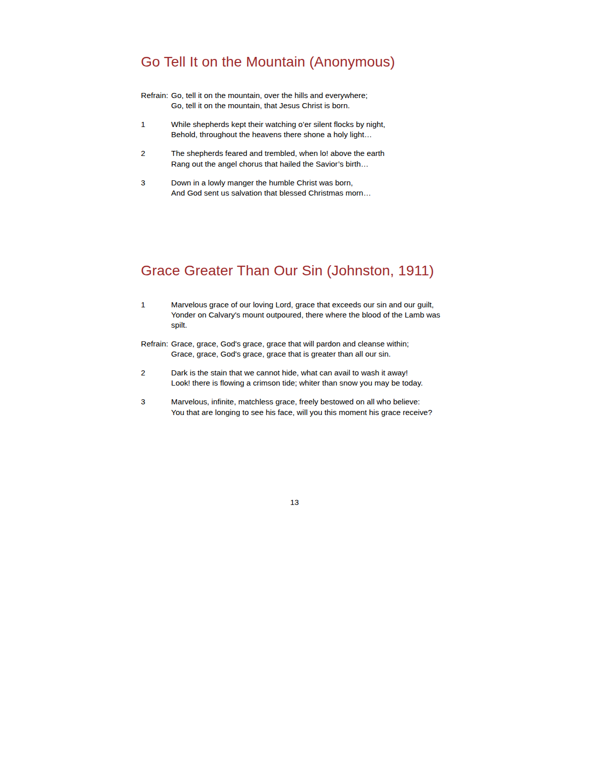Go Tell It on the Mountain (Anonymous)
| Refrain: | Go, tell it on the mountain, over the hills and everywhere; Go, tell it on the mountain, that Jesus Christ is born. |
| 1 | While shepherds kept their watching o’er silent flocks by night, Behold, throughout the heavens there shone a holy light… |
| 2 | The shepherds feared and trembled, when lo! above the earth Rang out the angel chorus that hailed the Savior’s birth… |
| 3 | Down in a lowly manger the humble Christ was born, And God sent us salvation that blessed Christmas morn… |
Grace Greater Than Our Sin (Johnston, 1911)
| 1 | Marvelous grace of our loving Lord, grace that exceeds our sin and our guilt, Yonder on Calvary's mount outpoured, there where the blood of the Lamb was spilt. |
| Refrain: | Grace, grace, God's grace, grace that will pardon and cleanse within; Grace, grace, God's grace, grace that is greater than all our sin. |
| 2 | Dark is the stain that we cannot hide, what can avail to wash it away! Look! there is flowing a crimson tide; whiter than snow you may be today. |
| 3 | Marvelous, infinite, matchless grace, freely bestowed on all who believe: You that are longing to see his face, will you this moment his grace receive? |
13